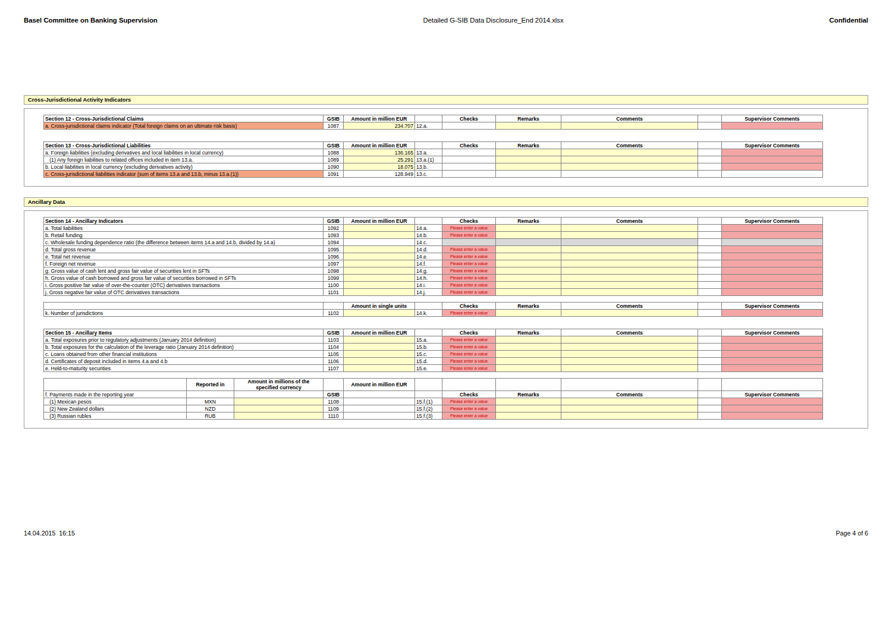Basel Committee on Banking Supervision
Detailed G-SIB Data Disclosure_End 2014.xlsx
Confidential
Cross-Jurisdictional Activity Indicators
| Section 12 - Cross-Jurisdictional Claims | GSIB | Amount in million EUR | | Checks | Remarks | Comments | | Supervisor Comments |
| a. Cross-jurisdictional claims indicator (Total foreign claims on an ultimate risk basis) | 1087 | 234.707 | 12.a. | | | | | |
| Section 13 - Cross-Jurisdictional Liabilities | GSIB | Amount in million EUR | | Checks | Remarks | Comments | | Supervisor Comments |
| a. Foreign liabilities (excluding derivatives and local liabilities in local currency) | 1088 | 136.165 | 13.a. | | | | | |
| (1) Any foreign liabilities to related offices included in item 13.a. | 1089 | 25.291 | 13.a.(1) | | | | | |
| b. Local liabilities in local currency (excluding derivatives activity) | 1090 | 18.075 | 13.b. | | | | | |
| c. Cross-jurisdictional liabilities indicator (sum of items 13.a and 13.b, minus 13.a.(1)) | 1091 | 128.949 | 13.c. | | | | | |
Ancillary Data
| Section 14 - Ancillary Indicators | GSIB | Amount in million EUR | | Checks | Remarks | Comments | | Supervisor Comments |
| a. Total liabilities | 1092 | | 14.a. | Please enter a value | | | | |
| b. Retail funding | 1093 | | 14.b. | Please enter a value | | | | |
| c. Wholesale funding dependence ratio (the difference between items 14.a and 14.b, divided by 14.a) | 1094 | | 14.c. | | | | | |
| d. Total gross revenue | 1095 | | 14.d. | Please enter a value | | | | |
| e. Total net revenue | 1096 | | 14.e. | Please enter a value | | | | |
| f. Foreign net revenue | 1097 | | 14.f. | Please enter a value | | | | |
| g. Gross value of cash lent and gross fair value of securities lent in SFTs | 1098 | | 14.g. | Please enter a value | | | | |
| h. Gross value of cash borrowed and gross fair value of securities borrowed in SFTs | 1099 | | 14.h. | Please enter a value | | | | |
| i. Gross positive fair value of over-the-counter (OTC) derivatives transactions | 1100 | | 14.i. | Please enter a value | | | | |
| j. Gross negative fair value of OTC derivatives transactions | 1101 | | 14.j. | Please enter a value | | | | |
| | | Amount in single units | | Checks | Remarks | Comments | | Supervisor Comments |
| k. Number of jurisdictions | 1102 | | 14.k. | Please enter a value | | | | |
| Section 15 - Ancillary Items | GSIB | Amount in million EUR | | Checks | Remarks | Comments | | Supervisor Comments |
| a. Total exposures prior to regulatory adjustments (January 2014 definition) | 1103 | | 15.a. | Please enter a value | | | | |
| b. Total exposures for the calculation of the leverage ratio (January 2014 definition) | 1104 | | 15.b. | Please enter a value | | | | |
| c. Loans obtained from other financial institutions | 1105 | | 15.c. | Please enter a value | | | | |
| d. Certificates of deposit included in items 4.a and 4.b | 1106 | | 15.d. | Please enter a value | | | | |
| e. Held-to-maturity securities | 1107 | | 15.e. | Please enter a value | | | | |
| | Reported in | Amount in millions of the specified currency | | Amount in million EUR | | | | | | |
| f. Payments made in the reporting year | | | GSIB | | | Checks | Remarks | Comments | | Supervisor Comments |
| (1) Mexican pesos | MXN | | 1108 | | 15.f.(1) | Please enter a value | | | | |
| (2) New Zealand dollars | NZD | | 1109 | | 15.f.(2) | Please enter a value | | | | |
| (3) Russian rubles | RUB | | 1110 | | 15.f.(3) | Please enter a value | | | | |
14.04.2015 16:15
Page 4 of 6